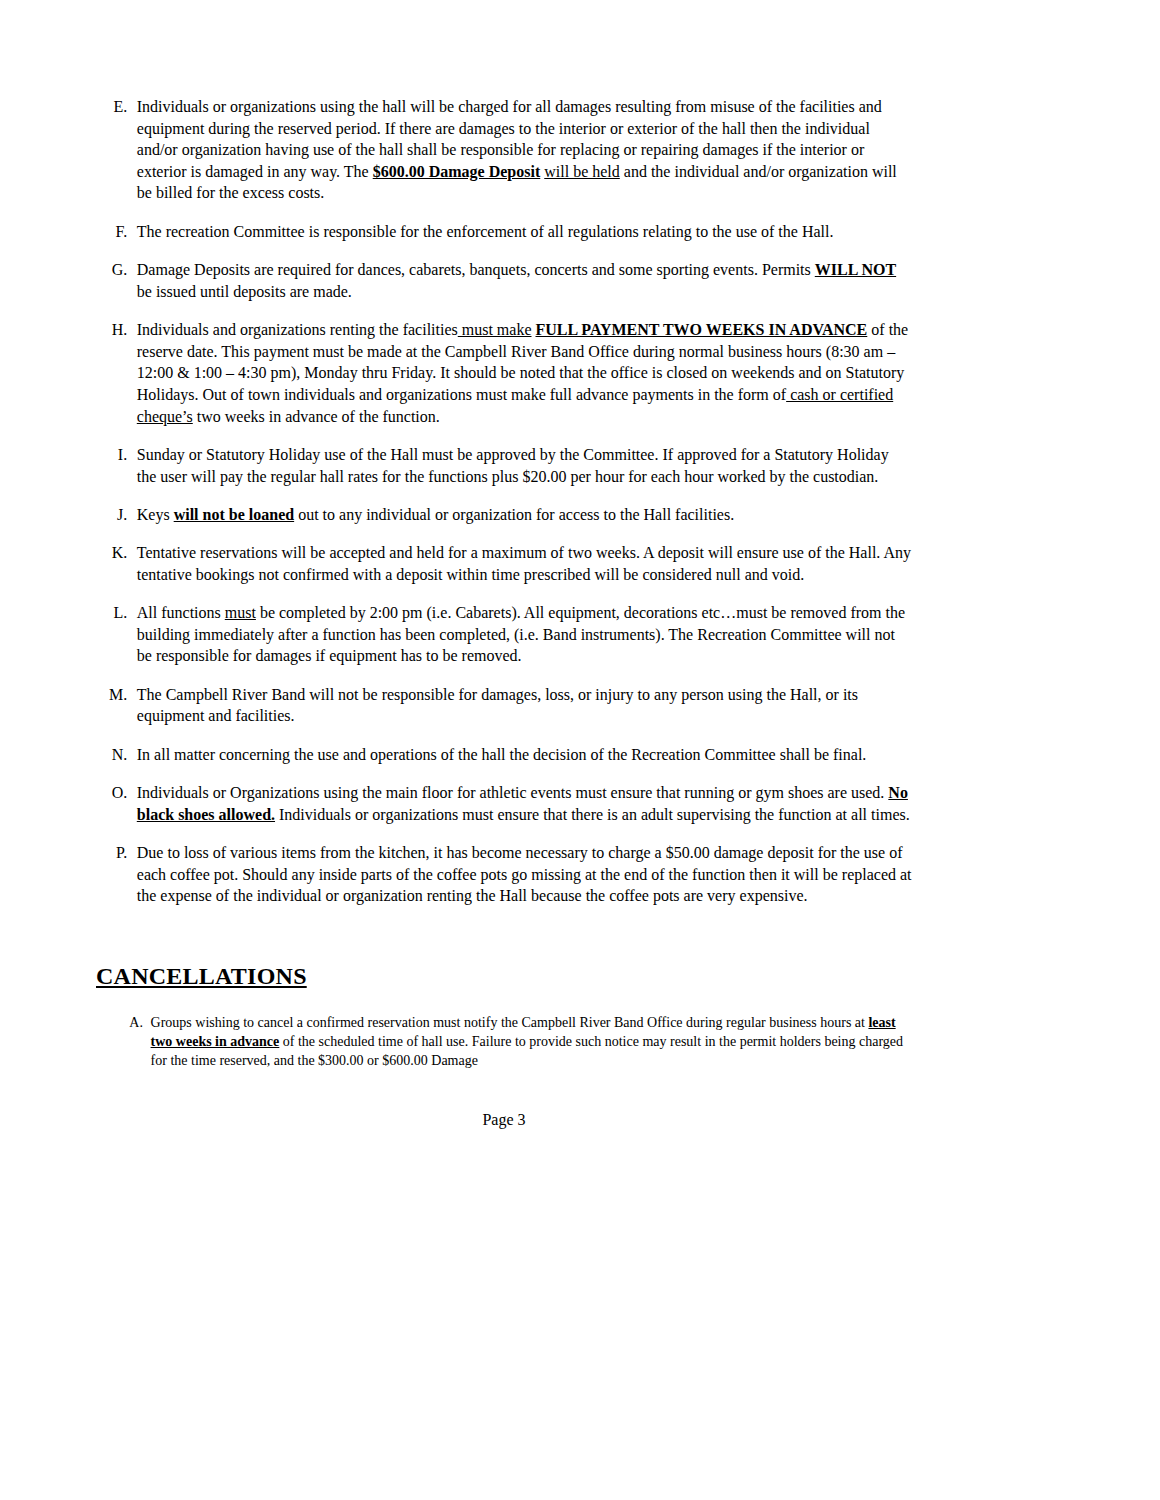Individuals or organizations using the hall will be charged for all damages resulting from misuse of the facilities and equipment during the reserved period. If there are damages to the interior or exterior of the hall then the individual and/or organization having use of the hall shall be responsible for replacing or repairing damages if the interior or exterior is damaged in any way. The $600.00 Damage Deposit will be held and the individual and/or organization will be billed for the excess costs.
The recreation Committee is responsible for the enforcement of all regulations relating to the use of the Hall.
Damage Deposits are required for dances, cabarets, banquets, concerts and some sporting events. Permits WILL NOT be issued until deposits are made.
Individuals and organizations renting the facilities must make FULL PAYMENT TWO WEEKS IN ADVANCE of the reserve date. This payment must be made at the Campbell River Band Office during normal business hours (8:30 am – 12:00 & 1:00 – 4:30 pm), Monday thru Friday. It should be noted that the office is closed on weekends and on Statutory Holidays. Out of town individuals and organizations must make full advance payments in the form of cash or certified cheque’s two weeks in advance of the function.
Sunday or Statutory Holiday use of the Hall must be approved by the Committee. If approved for a Statutory Holiday the user will pay the regular hall rates for the functions plus $20.00 per hour for each hour worked by the custodian.
Keys will not be loaned out to any individual or organization for access to the Hall facilities.
Tentative reservations will be accepted and held for a maximum of two weeks. A deposit will ensure use of the Hall. Any tentative bookings not confirmed with a deposit within time prescribed will be considered null and void.
All functions must be completed by 2:00 pm (i.e. Cabarets). All equipment, decorations etc…must be removed from the building immediately after a function has been completed, (i.e. Band instruments). The Recreation Committee will not be responsible for damages if equipment has to be removed.
The Campbell River Band will not be responsible for damages, loss, or injury to any person using the Hall, or its equipment and facilities.
In all matter concerning the use and operations of the hall the decision of the Recreation Committee shall be final.
Individuals or Organizations using the main floor for athletic events must ensure that running or gym shoes are used. No black shoes allowed. Individuals or organizations must ensure that there is an adult supervising the function at all times.
Due to loss of various items from the kitchen, it has become necessary to charge a $50.00 damage deposit for the use of each coffee pot. Should any inside parts of the coffee pots go missing at the end of the function then it will be replaced at the expense of the individual or organization renting the Hall because the coffee pots are very expensive.
CANCELLATIONS
Groups wishing to cancel a confirmed reservation must notify the Campbell River Band Office during regular business hours at least two weeks in advance of the scheduled time of hall use. Failure to provide such notice may result in the permit holders being charged for the time reserved, and the $300.00 or $600.00 Damage
Page 3